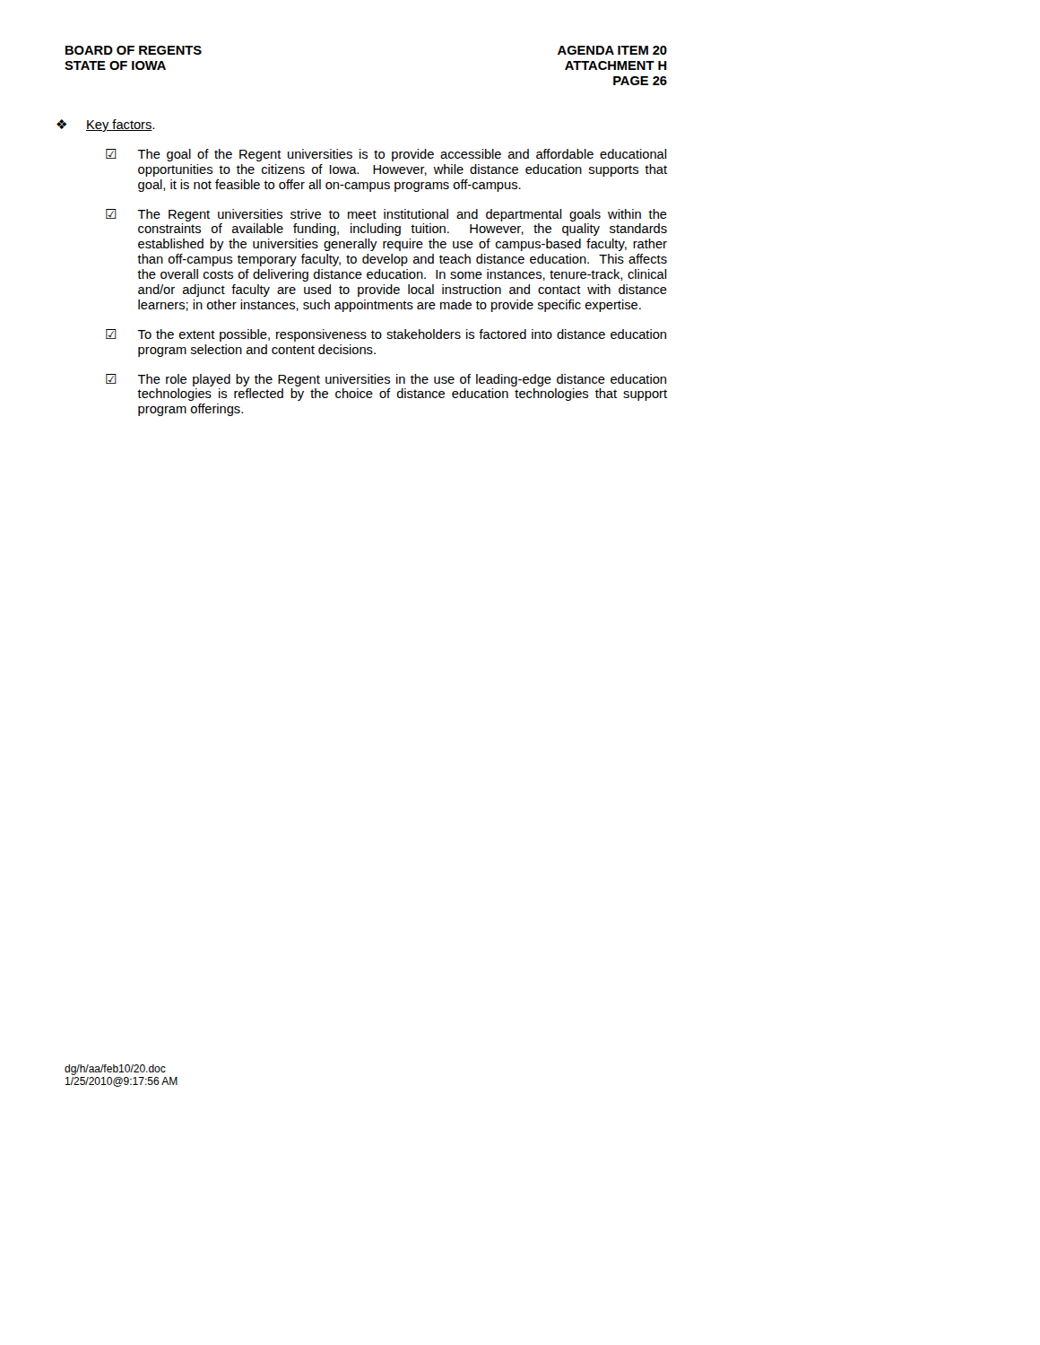BOARD OF REGENTS
STATE OF IOWA
AGENDA ITEM 20
ATTACHMENT H
PAGE 26
❖ Key factors.
☑ The goal of the Regent universities is to provide accessible and affordable educational opportunities to the citizens of Iowa. However, while distance education supports that goal, it is not feasible to offer all on-campus programs off-campus.
☑ The Regent universities strive to meet institutional and departmental goals within the constraints of available funding, including tuition. However, the quality standards established by the universities generally require the use of campus-based faculty, rather than off-campus temporary faculty, to develop and teach distance education. This affects the overall costs of delivering distance education. In some instances, tenure-track, clinical and/or adjunct faculty are used to provide local instruction and contact with distance learners; in other instances, such appointments are made to provide specific expertise.
☑ To the extent possible, responsiveness to stakeholders is factored into distance education program selection and content decisions.
☑ The role played by the Regent universities in the use of leading-edge distance education technologies is reflected by the choice of distance education technologies that support program offerings.
dg/h/aa/feb10/20.doc
1/25/2010@9:17:56 AM